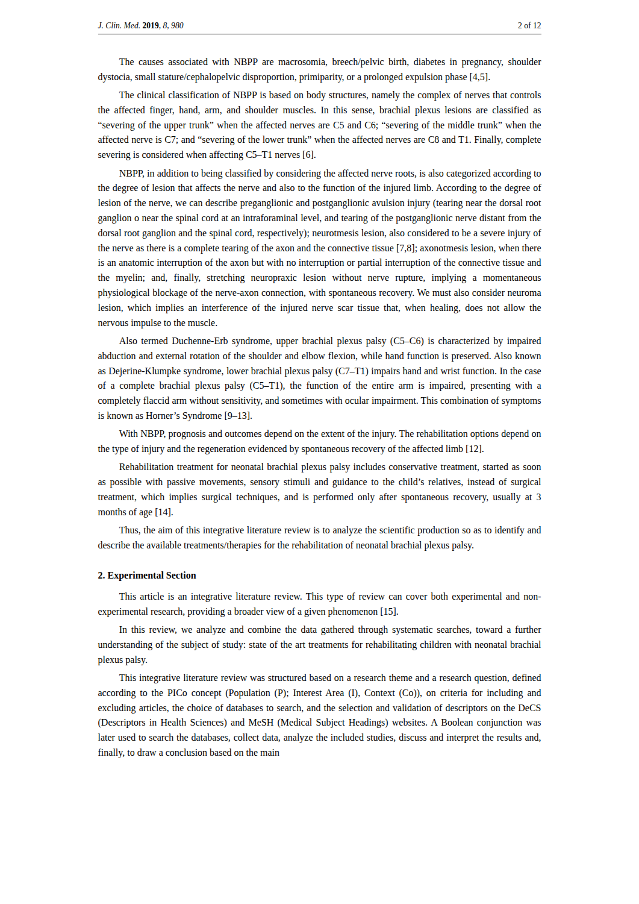J. Clin. Med. 2019, 8, 980 2 of 12
The causes associated with NBPP are macrosomia, breech/pelvic birth, diabetes in pregnancy, shoulder dystocia, small stature/cephalopelvic disproportion, primiparity, or a prolonged expulsion phase [4,5].
The clinical classification of NBPP is based on body structures, namely the complex of nerves that controls the affected finger, hand, arm, and shoulder muscles. In this sense, brachial plexus lesions are classified as “severing of the upper trunk” when the affected nerves are C5 and C6; “severing of the middle trunk” when the affected nerve is C7; and “severing of the lower trunk” when the affected nerves are C8 and T1. Finally, complete severing is considered when affecting C5–T1 nerves [6].
NBPP, in addition to being classified by considering the affected nerve roots, is also categorized according to the degree of lesion that affects the nerve and also to the function of the injured limb. According to the degree of lesion of the nerve, we can describe preganglionic and postganglionic avulsion injury (tearing near the dorsal root ganglion o near the spinal cord at an intraforaminal level, and tearing of the postganglionic nerve distant from the dorsal root ganglion and the spinal cord, respectively); neurotmesis lesion, also considered to be a severe injury of the nerve as there is a complete tearing of the axon and the connective tissue [7,8]; axonotmesis lesion, when there is an anatomic interruption of the axon but with no interruption or partial interruption of the connective tissue and the myelin; and, finally, stretching neuropraxic lesion without nerve rupture, implying a momentaneous physiological blockage of the nerve-axon connection, with spontaneous recovery. We must also consider neuroma lesion, which implies an interference of the injured nerve scar tissue that, when healing, does not allow the nervous impulse to the muscle.
Also termed Duchenne-Erb syndrome, upper brachial plexus palsy (C5–C6) is characterized by impaired abduction and external rotation of the shoulder and elbow flexion, while hand function is preserved. Also known as Dejerine-Klumpke syndrome, lower brachial plexus palsy (C7–T1) impairs hand and wrist function. In the case of a complete brachial plexus palsy (C5–T1), the function of the entire arm is impaired, presenting with a completely flaccid arm without sensitivity, and sometimes with ocular impairment. This combination of symptoms is known as Horner’s Syndrome [9–13].
With NBPP, prognosis and outcomes depend on the extent of the injury. The rehabilitation options depend on the type of injury and the regeneration evidenced by spontaneous recovery of the affected limb [12].
Rehabilitation treatment for neonatal brachial plexus palsy includes conservative treatment, started as soon as possible with passive movements, sensory stimuli and guidance to the child’s relatives, instead of surgical treatment, which implies surgical techniques, and is performed only after spontaneous recovery, usually at 3 months of age [14].
Thus, the aim of this integrative literature review is to analyze the scientific production so as to identify and describe the available treatments/therapies for the rehabilitation of neonatal brachial plexus palsy.
2. Experimental Section
This article is an integrative literature review. This type of review can cover both experimental and non-experimental research, providing a broader view of a given phenomenon [15].
In this review, we analyze and combine the data gathered through systematic searches, toward a further understanding of the subject of study: state of the art treatments for rehabilitating children with neonatal brachial plexus palsy.
This integrative literature review was structured based on a research theme and a research question, defined according to the PICo concept (Population (P); Interest Area (I), Context (Co)), on criteria for including and excluding articles, the choice of databases to search, and the selection and validation of descriptors on the DeCS (Descriptors in Health Sciences) and MeSH (Medical Subject Headings) websites. A Boolean conjunction was later used to search the databases, collect data, analyze the included studies, discuss and interpret the results and, finally, to draw a conclusion based on the main